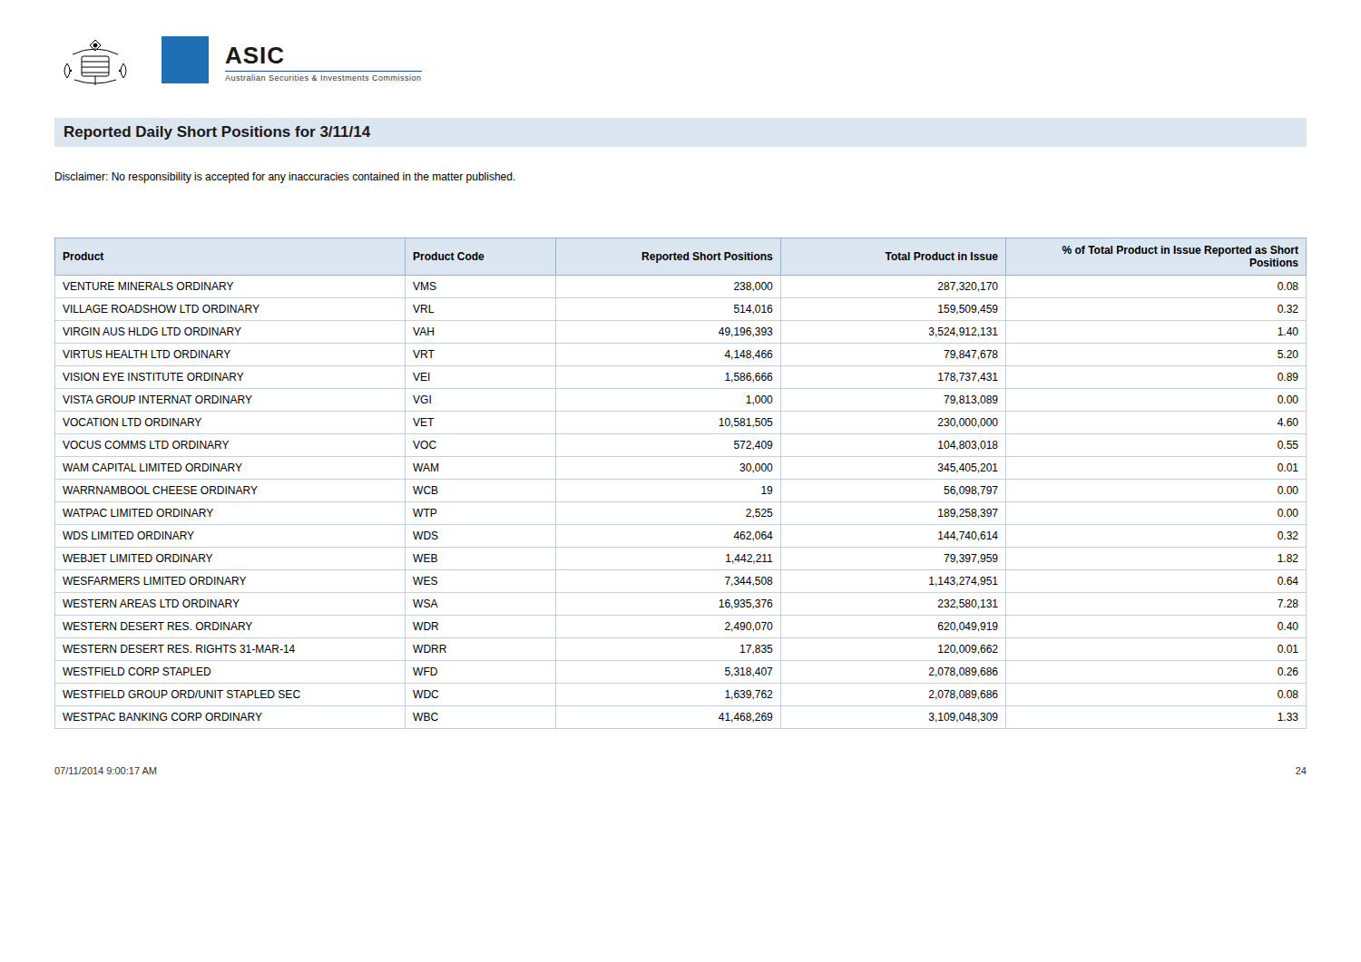ASIC
Australian Securities & Investments Commission
Reported Daily Short Positions for 3/11/14
Disclaimer: No responsibility is accepted for any inaccuracies contained in the matter published.
| Product | Product Code | Reported Short Positions | Total Product in Issue | % of Total Product in Issue Reported as Short Positions |
| --- | --- | --- | --- | --- |
| VENTURE MINERALS ORDINARY | VMS | 238,000 | 287,320,170 | 0.08 |
| VILLAGE ROADSHOW LTD ORDINARY | VRL | 514,016 | 159,509,459 | 0.32 |
| VIRGIN AUS HLDG LTD ORDINARY | VAH | 49,196,393 | 3,524,912,131 | 1.40 |
| VIRTUS HEALTH LTD ORDINARY | VRT | 4,148,466 | 79,847,678 | 5.20 |
| VISION EYE INSTITUTE ORDINARY | VEI | 1,586,666 | 178,737,431 | 0.89 |
| VISTA GROUP INTERNAT ORDINARY | VGI | 1,000 | 79,813,089 | 0.00 |
| VOCATION LTD ORDINARY | VET | 10,581,505 | 230,000,000 | 4.60 |
| VOCUS COMMS LTD ORDINARY | VOC | 572,409 | 104,803,018 | 0.55 |
| WAM CAPITAL LIMITED ORDINARY | WAM | 30,000 | 345,405,201 | 0.01 |
| WARRNAMBOOL CHEESE ORDINARY | WCB | 19 | 56,098,797 | 0.00 |
| WATPAC LIMITED ORDINARY | WTP | 2,525 | 189,258,397 | 0.00 |
| WDS LIMITED ORDINARY | WDS | 462,064 | 144,740,614 | 0.32 |
| WEBJET LIMITED ORDINARY | WEB | 1,442,211 | 79,397,959 | 1.82 |
| WESFARMERS LIMITED ORDINARY | WES | 7,344,508 | 1,143,274,951 | 0.64 |
| WESTERN AREAS LTD ORDINARY | WSA | 16,935,376 | 232,580,131 | 7.28 |
| WESTERN DESERT RES. ORDINARY | WDR | 2,490,070 | 620,049,919 | 0.40 |
| WESTERN DESERT RES. RIGHTS 31-MAR-14 | WDRR | 17,835 | 120,009,662 | 0.01 |
| WESTFIELD CORP STAPLED | WFD | 5,318,407 | 2,078,089,686 | 0.26 |
| WESTFIELD GROUP ORD/UNIT STAPLED SEC | WDC | 1,639,762 | 2,078,089,686 | 0.08 |
| WESTPAC BANKING CORP ORDINARY | WBC | 41,468,269 | 3,109,048,309 | 1.33 |
07/11/2014 9:00:17 AM
24